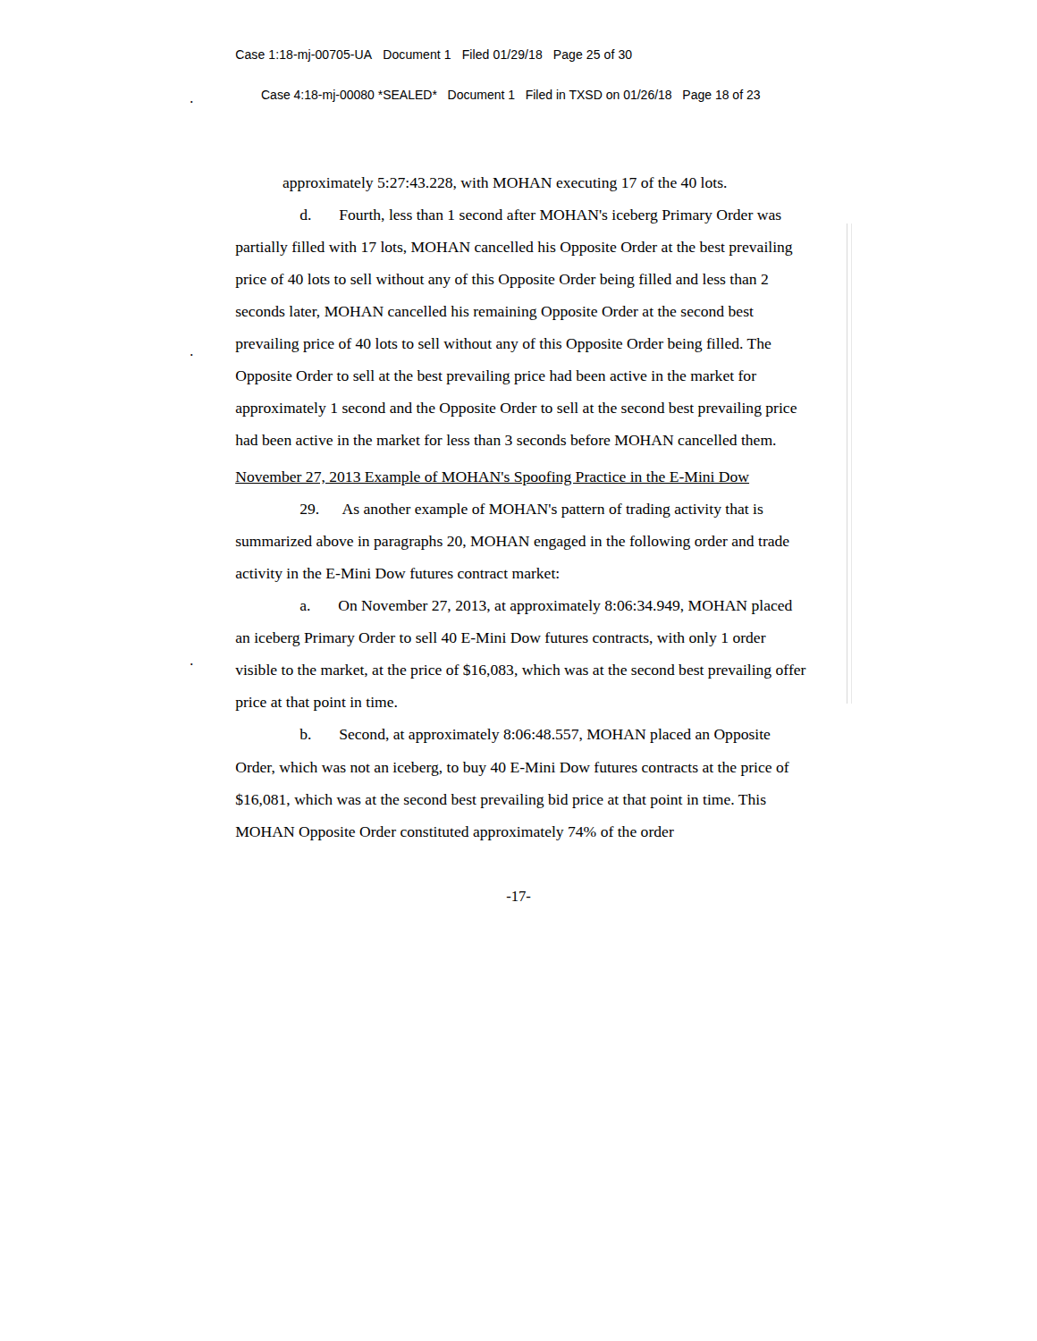.
.
.
Case 1:18-mj-00705-UA Document 1 Filed 01/29/18 Page 25 of 30
Case 4:18-mj-00080 *SEALED* Document 1 Filed in TXSD on 01/26/18 Page 18 of 23
approximately 5:27:43.228, with MOHAN executing 17 of the 40 lots.
d. Fourth, less than 1 second after MOHAN's iceberg Primary Order was partially filled with 17 lots, MOHAN cancelled his Opposite Order at the best prevailing price of 40 lots to sell without any of this Opposite Order being filled and less than 2 seconds later, MOHAN cancelled his remaining Opposite Order at the second best prevailing price of 40 lots to sell without any of this Opposite Order being filled. The Opposite Order to sell at the best prevailing price had been active in the market for approximately 1 second and the Opposite Order to sell at the second best prevailing price had been active in the market for less than 3 seconds before MOHAN cancelled them.
November 27, 2013 Example of MOHAN's Spoofing Practice in the E-Mini Dow
29. As another example of MOHAN's pattern of trading activity that is summarized above in paragraphs 20, MOHAN engaged in the following order and trade activity in the E-Mini Dow futures contract market:
a. On November 27, 2013, at approximately 8:06:34.949, MOHAN placed an iceberg Primary Order to sell 40 E-Mini Dow futures contracts, with only 1 order visible to the market, at the price of $16,083, which was at the second best prevailing offer price at that point in time.
b. Second, at approximately 8:06:48.557, MOHAN placed an Opposite Order, which was not an iceberg, to buy 40 E-Mini Dow futures contracts at the price of $16,081, which was at the second best prevailing bid price at that point in time. This MOHAN Opposite Order constituted approximately 74% of the order
-17-